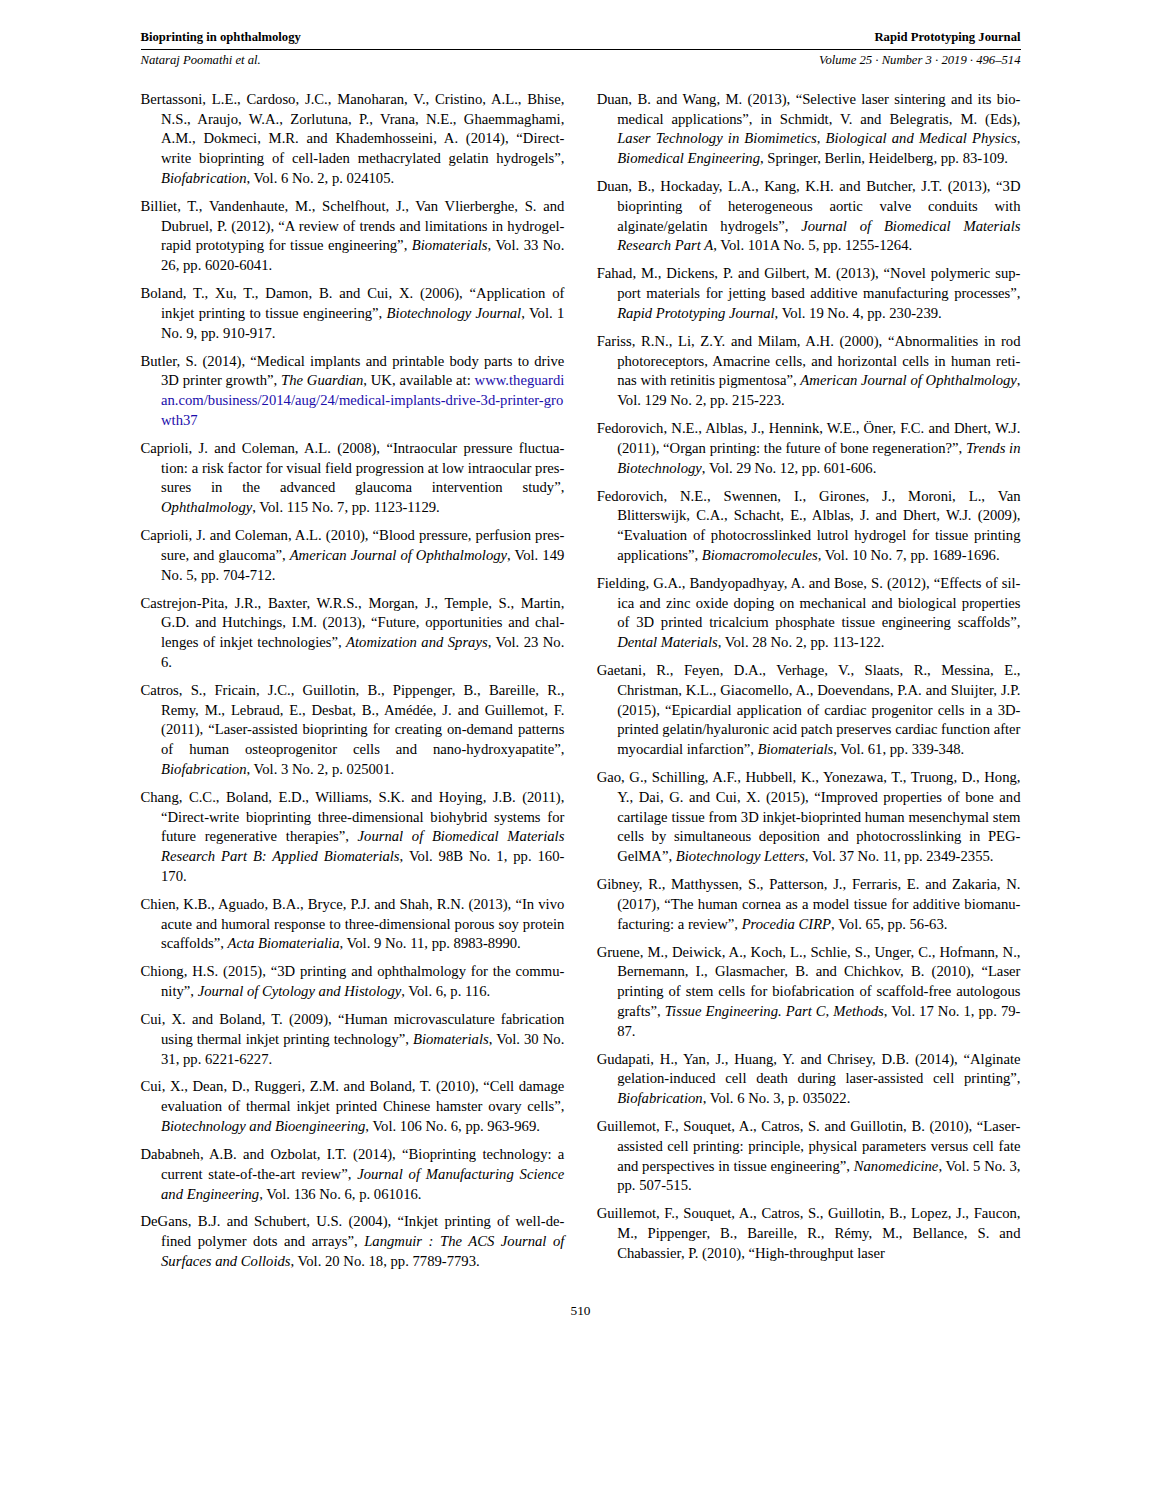Bioprinting in ophthalmology Rapid Prototyping Journal
Nataraj Poomathi et al. Volume 25 · Number 3 · 2019 · 496–514
Bertassoni, L.E., Cardoso, J.C., Manoharan, V., Cristino, A.L., Bhise, N.S., Araujo, W.A., Zorlutuna, P., Vrana, N.E., Ghaemmaghami, A.M., Dokmeci, M.R. and Khademhosseini, A. (2014), “Direct-write bioprinting of cell-laden methacrylated gelatin hydrogels”, Biofabrication, Vol. 6 No. 2, p. 024105.
Billiet, T., Vandenhaute, M., Schelfhout, J., Van Vlierberghe, S. and Dubruel, P. (2012), “A review of trends and limitations in hydrogel-rapid prototyping for tissue engineering”, Biomaterials, Vol. 33 No. 26, pp. 6020-6041.
Boland, T., Xu, T., Damon, B. and Cui, X. (2006), “Application of inkjet printing to tissue engineering”, Biotechnology Journal, Vol. 1 No. 9, pp. 910-917.
Butler, S. (2014), “Medical implants and printable body parts to drive 3D printer growth”, The Guardian, UK, available at: www.theguardian.com/business/2014/aug/24/medical-implants-drive-3d-printer-growth37
Caprioli, J. and Coleman, A.L. (2008), “Intraocular pressure fluctuation: a risk factor for visual field progression at low intraocular pressures in the advanced glaucoma intervention study”, Ophthalmology, Vol. 115 No. 7, pp. 1123-1129.
Caprioli, J. and Coleman, A.L. (2010), “Blood pressure, perfusion pressure, and glaucoma”, American Journal of Ophthalmology, Vol. 149 No. 5, pp. 704-712.
Castrejon-Pita, J.R., Baxter, W.R.S., Morgan, J., Temple, S., Martin, G.D. and Hutchings, I.M. (2013), “Future, opportunities and challenges of inkjet technologies”, Atomization and Sprays, Vol. 23 No. 6.
Catros, S., Fricain, J.C., Guillotin, B., Pippenger, B., Bareille, R., Remy, M., Lebraud, E., Desbat, B., Amédée, J. and Guillemot, F. (2011), “Laser-assisted bioprinting for creating on-demand patterns of human osteoprogenitor cells and nano-hydroxyapatite”, Biofabrication, Vol. 3 No. 2, p. 025001.
Chang, C.C., Boland, E.D., Williams, S.K. and Hoying, J.B. (2011), “Direct-write bioprinting three-dimensional biohybrid systems for future regenerative therapies”, Journal of Biomedical Materials Research Part B: Applied Biomaterials, Vol. 98B No. 1, pp. 160-170.
Chien, K.B., Aguado, B.A., Bryce, P.J. and Shah, R.N. (2013), “In vivo acute and humoral response to three-dimensional porous soy protein scaffolds”, Acta Biomaterialia, Vol. 9 No. 11, pp. 8983-8990.
Chiong, H.S. (2015), “3D printing and ophthalmology for the community”, Journal of Cytology and Histology, Vol. 6, p. 116.
Cui, X. and Boland, T. (2009), “Human microvasculature fabrication using thermal inkjet printing technology”, Biomaterials, Vol. 30 No. 31, pp. 6221-6227.
Cui, X., Dean, D., Ruggeri, Z.M. and Boland, T. (2010), “Cell damage evaluation of thermal inkjet printed Chinese hamster ovary cells”, Biotechnology and Bioengineering, Vol. 106 No. 6, pp. 963-969.
Dababneh, A.B. and Ozbolat, I.T. (2014), “Bioprinting technology: a current state-of-the-art review”, Journal of Manufacturing Science and Engineering, Vol. 136 No. 6, p. 061016.
DeGans, B.J. and Schubert, U.S. (2004), “Inkjet printing of well-defined polymer dots and arrays”, Langmuir : The ACS Journal of Surfaces and Colloids, Vol. 20 No. 18, pp. 7789-7793.
Duan, B. and Wang, M. (2013), “Selective laser sintering and its biomedical applications”, in Schmidt, V. and Belegratis, M. (Eds), Laser Technology in Biomimetics, Biological and Medical Physics, Biomedical Engineering, Springer, Berlin, Heidelberg, pp. 83-109.
Duan, B., Hockaday, L.A., Kang, K.H. and Butcher, J.T. (2013), “3D bioprinting of heterogeneous aortic valve conduits with alginate/gelatin hydrogels”, Journal of Biomedical Materials Research Part A, Vol. 101A No. 5, pp. 1255-1264.
Fahad, M., Dickens, P. and Gilbert, M. (2013), “Novel polymeric support materials for jetting based additive manufacturing processes”, Rapid Prototyping Journal, Vol. 19 No. 4, pp. 230-239.
Fariss, R.N., Li, Z.Y. and Milam, A.H. (2000), “Abnormalities in rod photoreceptors, Amacrine cells, and horizontal cells in human retinas with retinitis pigmentosa”, American Journal of Ophthalmology, Vol. 129 No. 2, pp. 215-223.
Fedorovich, N.E., Alblas, J., Hennink, W.E., Öner, F.C. and Dhert, W.J. (2011), “Organ printing: the future of bone regeneration?”, Trends in Biotechnology, Vol. 29 No. 12, pp. 601-606.
Fedorovich, N.E., Swennen, I., Girones, J., Moroni, L., Van Blitterswijk, C.A., Schacht, E., Alblas, J. and Dhert, W.J. (2009), “Evaluation of photocrosslinked lutrol hydrogel for tissue printing applications”, Biomacromolecules, Vol. 10 No. 7, pp. 1689-1696.
Fielding, G.A., Bandyopadhyay, A. and Bose, S. (2012), “Effects of silica and zinc oxide doping on mechanical and biological properties of 3D printed tricalcium phosphate tissue engineering scaffolds”, Dental Materials, Vol. 28 No. 2, pp. 113-122.
Gaetani, R., Feyen, D.A., Verhage, V., Slaats, R., Messina, E., Christman, K.L., Giacomello, A., Doevendans, P.A. and Sluijter, J.P. (2015), “Epicardial application of cardiac progenitor cells in a 3D-printed gelatin/hyaluronic acid patch preserves cardiac function after myocardial infarction”, Biomaterials, Vol. 61, pp. 339-348.
Gao, G., Schilling, A.F., Hubbell, K., Yonezawa, T., Truong, D., Hong, Y., Dai, G. and Cui, X. (2015), “Improved properties of bone and cartilage tissue from 3D inkjet-bioprinted human mesenchymal stem cells by simultaneous deposition and photocrosslinking in PEG-GelMA”, Biotechnology Letters, Vol. 37 No. 11, pp. 2349-2355.
Gibney, R., Matthyssen, S., Patterson, J., Ferraris, E. and Zakaria, N. (2017), “The human cornea as a model tissue for additive biomanufacturing: a review”, Procedia CIRP, Vol. 65, pp. 56-63.
Gruene, M., Deiwick, A., Koch, L., Schlie, S., Unger, C., Hofmann, N., Bernemann, I., Glasmacher, B. and Chichkov, B. (2010), “Laser printing of stem cells for biofabrication of scaffold-free autologous grafts”, Tissue Engineering. Part C, Methods, Vol. 17 No. 1, pp. 79-87.
Gudapati, H., Yan, J., Huang, Y. and Chrisey, D.B. (2014), “Alginate gelation-induced cell death during laser-assisted cell printing”, Biofabrication, Vol. 6 No. 3, p. 035022.
Guillemot, F., Souquet, A., Catros, S. and Guillotin, B. (2010), “Laser-assisted cell printing: principle, physical parameters versus cell fate and perspectives in tissue engineering”, Nanomedicine, Vol. 5 No. 3, pp. 507-515.
Guillemot, F., Souquet, A., Catros, S., Guillotin, B., Lopez, J., Faucon, M., Pippenger, B., Bareille, R., Rémy, M., Bellance, S. and Chabassier, P. (2010), “High-throughput laser
510